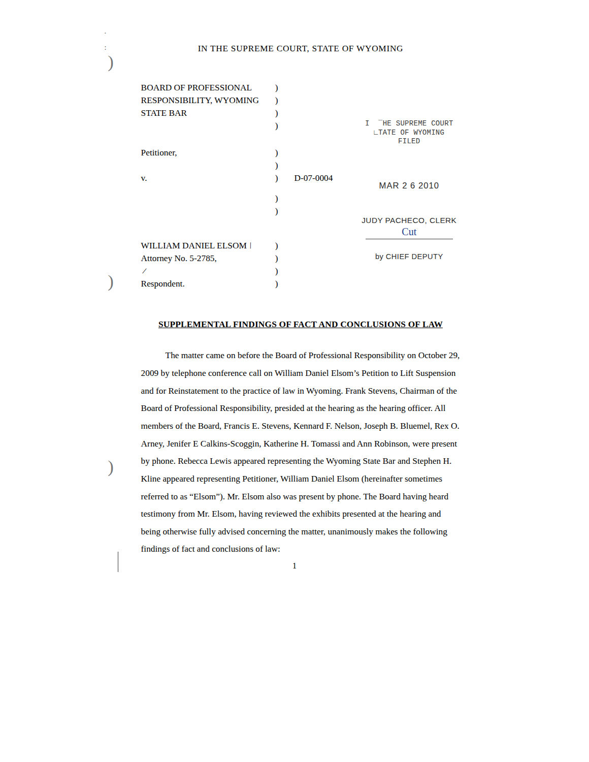. :
)
)
)
IN THE SUPREME COURT, STATE OF WYOMING
| BOARD OF PROFESSIONAL RESPONSIBILITY, WYOMING STATE BAR | ) ) ) | | |
| | ) | | I ‾HE SUPREME COURT ∟TATE OF WYOMING FILED |
| Petitioner, | ) | | |
| | ) | | |
| v. | ) | D-07-0004 | MAR 2 6 2010 |
| | ) | | |
| | ) | | JUDY PACHECO, CLERK Cut |
| WILLIAM DANIEL ELSOM \ | ) | | |
| Attorney No. 5-2785, | ) | | by CHIEF DEPUTY |
| / | ) | | |
| Respondent. | ) | | |
SUPPLEMENTAL FINDINGS OF FACT AND CONCLUSIONS OF LAW
The matter came on before the Board of Professional Responsibility on October 29, 2009 by telephone conference call on William Daniel Elsom’s Petition to Lift Suspension and for Reinstatement to the practice of law in Wyoming. Frank Stevens, Chairman of the Board of Professional Responsibility, presided at the hearing as the hearing officer. All members of the Board, Francis E. Stevens, Kennard F. Nelson, Joseph B. Bluemel, Rex O. Arney, Jenifer E Calkins-Scoggin, Katherine H. Tomassi and Ann Robinson, were present by phone. Rebecca Lewis appeared representing the Wyoming State Bar and Stephen H. Kline appeared representing Petitioner, William Daniel Elsom (hereinafter sometimes referred to as “Elsom”). Mr. Elsom also was present by phone. The Board having heard testimony from Mr. Elsom, having reviewed the exhibits presented at the hearing and being otherwise fully advised concerning the matter, unanimously makes the following findings of fact and conclusions of law:
1